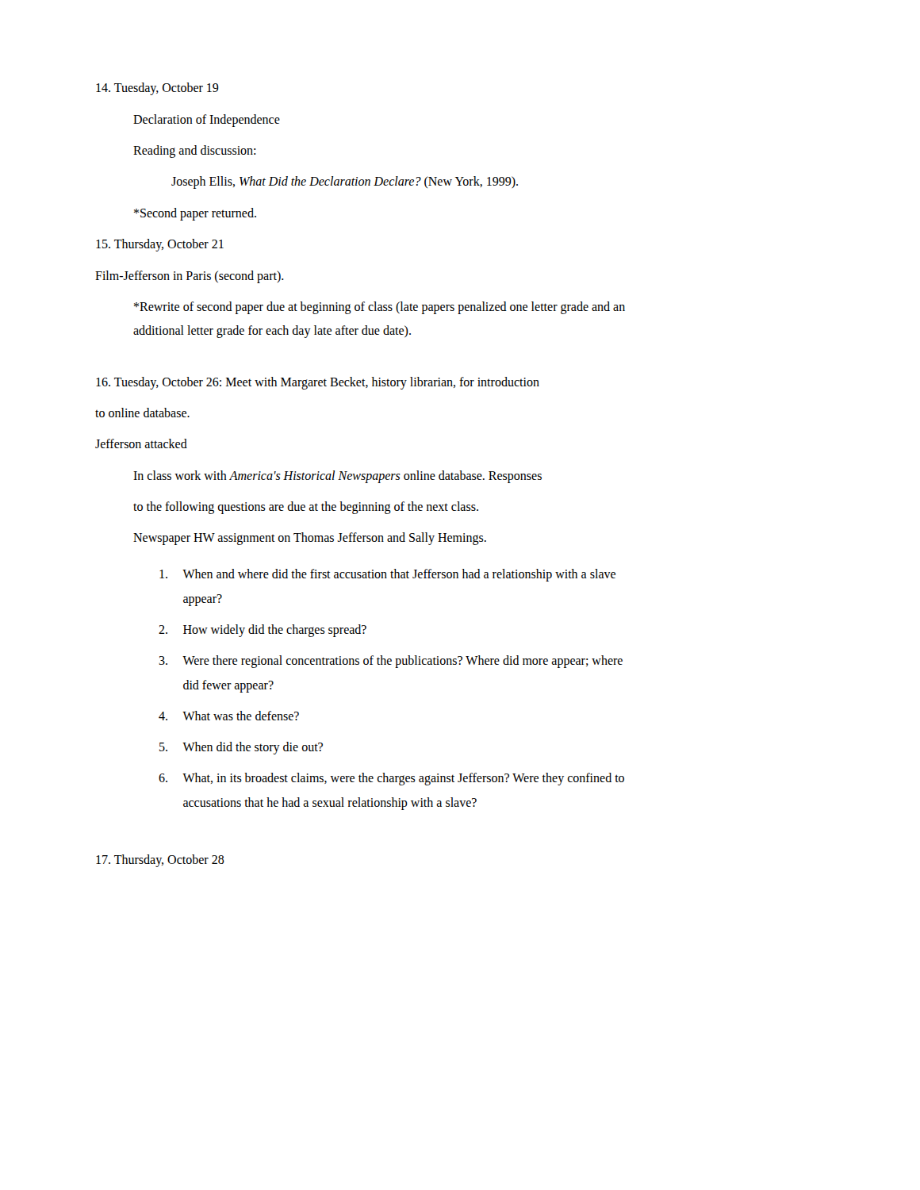14. Tuesday, October 19
Declaration of Independence
Reading and discussion:
Joseph Ellis, What Did the Declaration Declare? (New York, 1999).
*Second paper returned.
15. Thursday, October 21
Film-Jefferson in Paris (second part).
*Rewrite of second paper due at beginning of class (late papers penalized one letter grade and an additional letter grade for each day late after due date).
16. Tuesday, October 26: Meet with Margaret Becket, history librarian, for introduction
to online database.
Jefferson attacked
In class work with America's Historical Newspapers online database. Responses
to the following questions are due at the beginning of the next class.
Newspaper HW assignment on Thomas Jefferson and Sally Hemings.
When and where did the first accusation that Jefferson had a relationship with a slave appear?
How widely did the charges spread?
Were there regional concentrations of the publications? Where did more appear; where did fewer appear?
What was the defense?
When did the story die out?
What, in its broadest claims, were the charges against Jefferson? Were they confined to accusations that he had a sexual relationship with a slave?
17. Thursday, October 28